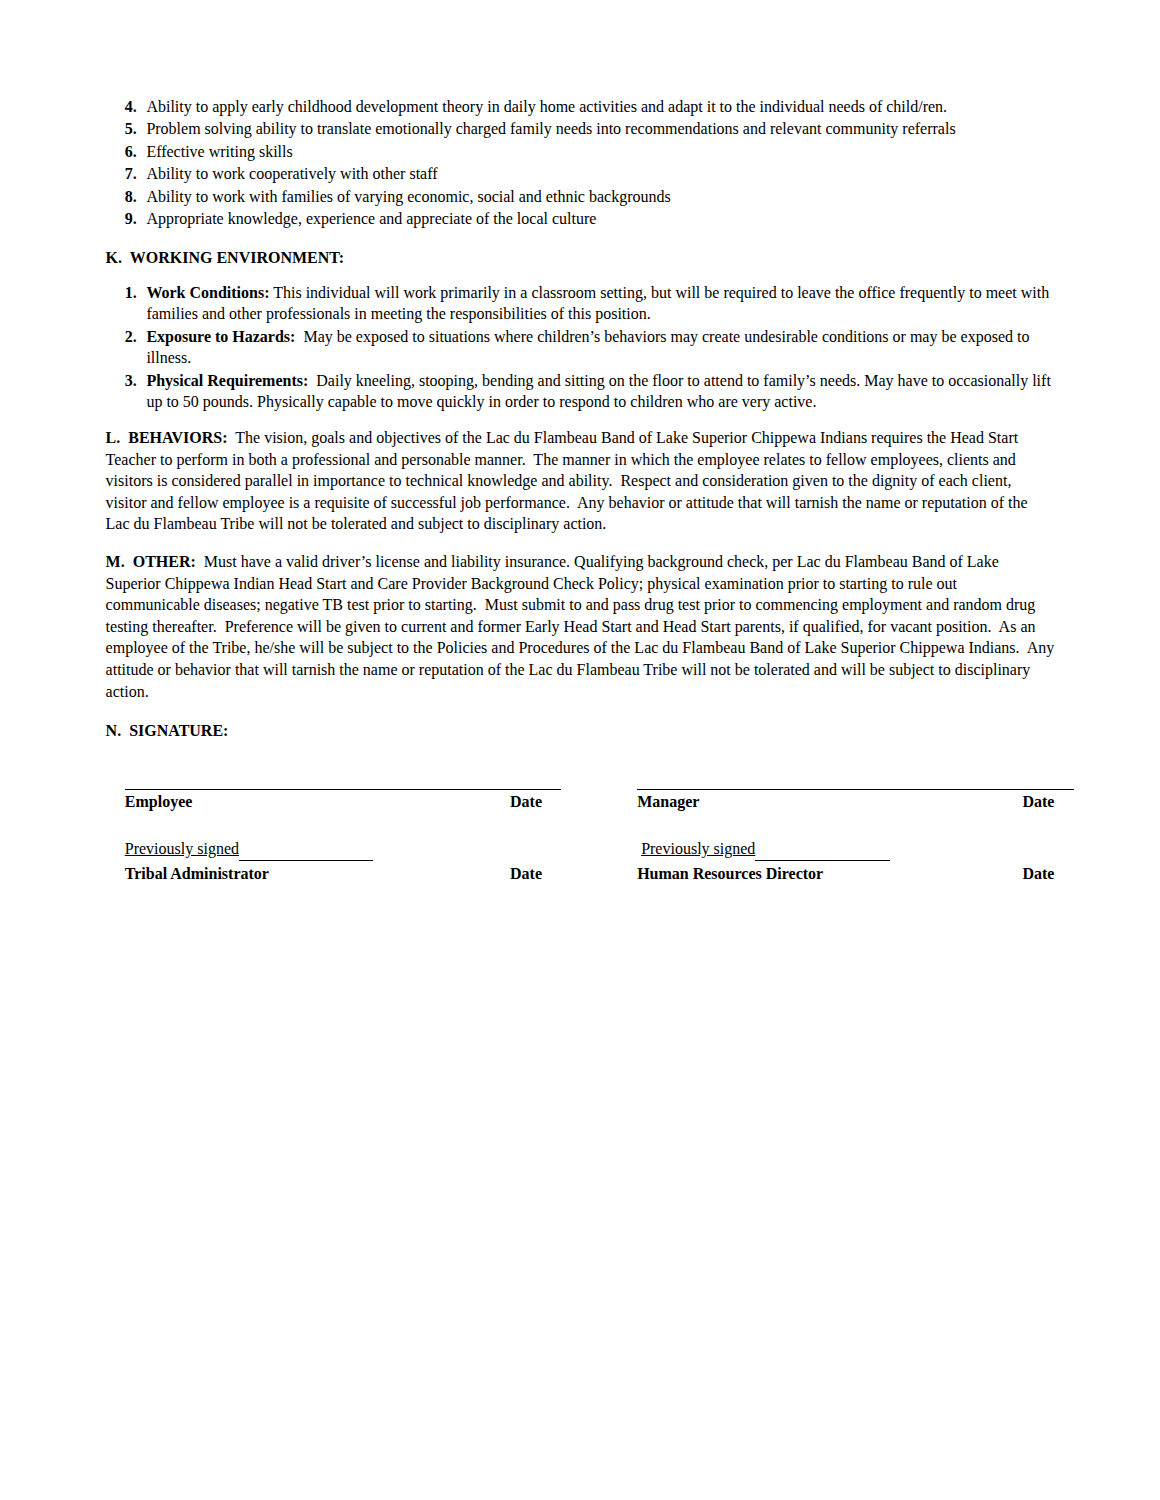Ability to apply early childhood development theory in daily home activities and adapt it to the individual needs of child/ren.
Problem solving ability to translate emotionally charged family needs into recommendations and relevant community referrals
Effective writing skills
Ability to work cooperatively with other staff
Ability to work with families of varying economic, social and ethnic backgrounds
Appropriate knowledge, experience and appreciate of the local culture
K. WORKING ENVIRONMENT:
Work Conditions: This individual will work primarily in a classroom setting, but will be required to leave the office frequently to meet with families and other professionals in meeting the responsibilities of this position.
Exposure to Hazards: May be exposed to situations where children’s behaviors may create undesirable conditions or may be exposed to illness.
Physical Requirements: Daily kneeling, stooping, bending and sitting on the floor to attend to family’s needs. May have to occasionally lift up to 50 pounds. Physically capable to move quickly in order to respond to children who are very active.
L. BEHAVIORS: The vision, goals and objectives of the Lac du Flambeau Band of Lake Superior Chippewa Indians requires the Head Start Teacher to perform in both a professional and personable manner. The manner in which the employee relates to fellow employees, clients and visitors is considered parallel in importance to technical knowledge and ability. Respect and consideration given to the dignity of each client, visitor and fellow employee is a requisite of successful job performance. Any behavior or attitude that will tarnish the name or reputation of the Lac du Flambeau Tribe will not be tolerated and subject to disciplinary action.
M. OTHER: Must have a valid driver’s license and liability insurance. Qualifying background check, per Lac du Flambeau Band of Lake Superior Chippewa Indian Head Start and Care Provider Background Check Policy; physical examination prior to starting to rule out communicable diseases; negative TB test prior to starting. Must submit to and pass drug test prior to commencing employment and random drug testing thereafter. Preference will be given to current and former Early Head Start and Head Start parents, if qualified, for vacant position. As an employee of the Tribe, he/she will be subject to the Policies and Procedures of the Lac du Flambeau Band of Lake Superior Chippewa Indians. Any attitude or behavior that will tarnish the name or reputation of the Lac du Flambeau Tribe will not be tolerated and will be subject to disciplinary action.
N. SIGNATURE:
| / Employee / Date / | | / Manager / Date / |
| Previously signed | | Previously signed |
| / Tribal Administrator / Date / | | / Human Resources Director / Date / |